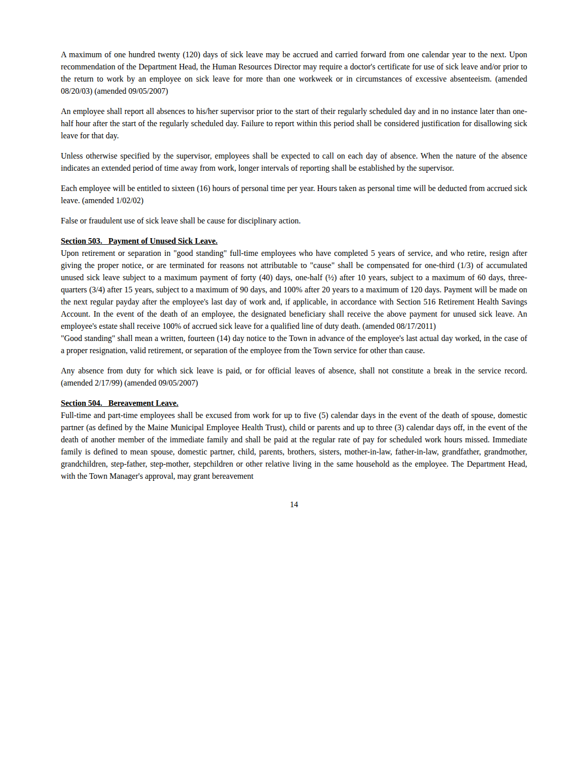A maximum of one hundred twenty (120) days of sick leave may be accrued and carried forward from one calendar year to the next. Upon recommendation of the Department Head, the Human Resources Director may require a doctor's certificate for use of sick leave and/or prior to the return to work by an employee on sick leave for more than one workweek or in circumstances of excessive absenteeism. (amended 08/20/03) (amended 09/05/2007)
An employee shall report all absences to his/her supervisor prior to the start of their regularly scheduled day and in no instance later than one-half hour after the start of the regularly scheduled day. Failure to report within this period shall be considered justification for disallowing sick leave for that day.
Unless otherwise specified by the supervisor, employees shall be expected to call on each day of absence. When the nature of the absence indicates an extended period of time away from work, longer intervals of reporting shall be established by the supervisor.
Each employee will be entitled to sixteen (16) hours of personal time per year. Hours taken as personal time will be deducted from accrued sick leave. (amended 1/02/02)
False or fraudulent use of sick leave shall be cause for disciplinary action.
Section 503. Payment of Unused Sick Leave.
Upon retirement or separation in "good standing" full-time employees who have completed 5 years of service, and who retire, resign after giving the proper notice, or are terminated for reasons not attributable to "cause" shall be compensated for one-third (1/3) of accumulated unused sick leave subject to a maximum payment of forty (40) days, one-half (½) after 10 years, subject to a maximum of 60 days, three-quarters (3/4) after 15 years, subject to a maximum of 90 days, and 100% after 20 years to a maximum of 120 days. Payment will be made on the next regular payday after the employee's last day of work and, if applicable, in accordance with Section 516 Retirement Health Savings Account. In the event of the death of an employee, the designated beneficiary shall receive the above payment for unused sick leave. An employee's estate shall receive 100% of accrued sick leave for a qualified line of duty death. (amended 08/17/2011)
"Good standing" shall mean a written, fourteen (14) day notice to the Town in advance of the employee's last actual day worked, in the case of a proper resignation, valid retirement, or separation of the employee from the Town service for other than cause.
Any absence from duty for which sick leave is paid, or for official leaves of absence, shall not constitute a break in the service record. (amended 2/17/99) (amended 09/05/2007)
Section 504. Bereavement Leave.
Full-time and part-time employees shall be excused from work for up to five (5) calendar days in the event of the death of spouse, domestic partner (as defined by the Maine Municipal Employee Health Trust), child or parents and up to three (3) calendar days off, in the event of the death of another member of the immediate family and shall be paid at the regular rate of pay for scheduled work hours missed. Immediate family is defined to mean spouse, domestic partner, child, parents, brothers, sisters, mother-in-law, father-in-law, grandfather, grandmother, grandchildren, step-father, step-mother, stepchildren or other relative living in the same household as the employee. The Department Head, with the Town Manager's approval, may grant bereavement
14